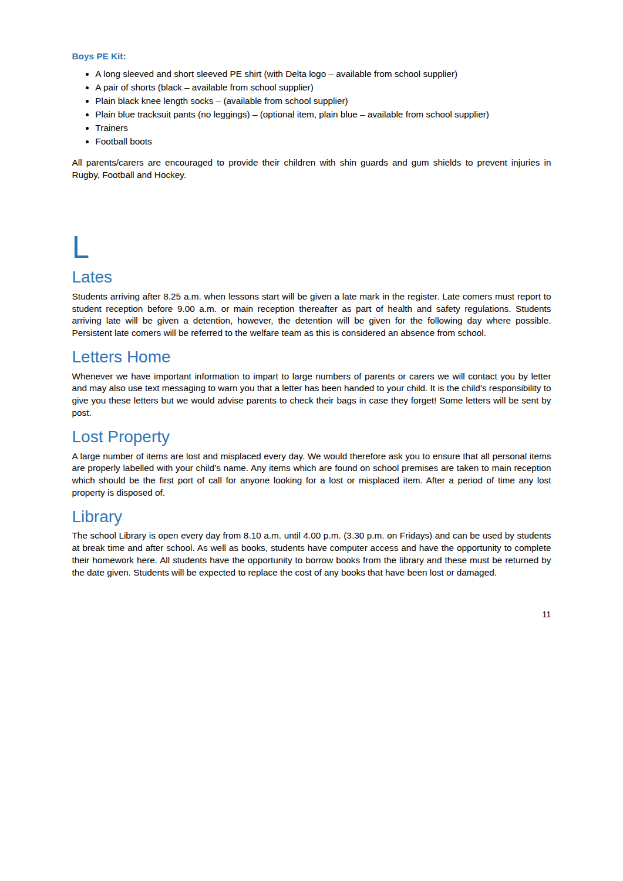Boys PE Kit:
A long sleeved and short sleeved PE shirt (with Delta logo – available from school supplier)
A pair of shorts (black – available from school supplier)
Plain black knee length socks – (available from school supplier)
Plain blue tracksuit pants (no leggings) – (optional item, plain blue – available from school supplier)
Trainers
Football boots
All parents/carers are encouraged to provide their children with shin guards and gum shields to prevent injuries in Rugby, Football and Hockey.
L
Lates
Students arriving after 8.25 a.m. when lessons start will be given a late mark in the register. Late comers must report to student reception before 9.00 a.m. or main reception thereafter as part of health and safety regulations. Students arriving late will be given a detention, however, the detention will be given for the following day where possible. Persistent late comers will be referred to the welfare team as this is considered an absence from school.
Letters Home
Whenever we have important information to impart to large numbers of parents or carers we will contact you by letter and may also use text messaging to warn you that a letter has been handed to your child. It is the child’s responsibility to give you these letters but we would advise parents to check their bags in case they forget! Some letters will be sent by post.
Lost Property
A large number of items are lost and misplaced every day. We would therefore ask you to ensure that all personal items are properly labelled with your child’s name. Any items which are found on school premises are taken to main reception which should be the first port of call for anyone looking for a lost or misplaced item. After a period of time any lost property is disposed of.
Library
The school Library is open every day from 8.10 a.m. until 4.00 p.m. (3.30 p.m. on Fridays) and can be used by students at break time and after school. As well as books, students have computer access and have the opportunity to complete their homework here. All students have the opportunity to borrow books from the library and these must be returned by the date given. Students will be expected to replace the cost of any books that have been lost or damaged.
11